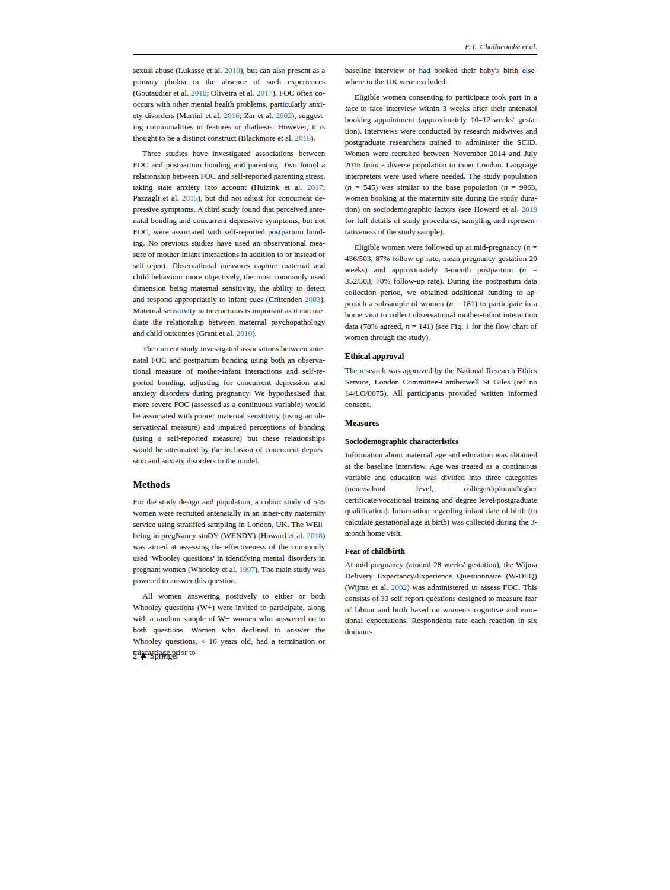F. L. Challacombe et al.
sexual abuse (Lukasse et al. 2010), but can also present as a primary phobia in the absence of such experiences (Goutaudier et al. 2018; Oliveira et al. 2017). FOC often co-occurs with other mental health problems, particularly anxiety disorders (Martini et al. 2016; Zar et al. 2002), suggesting commonalities in features or diathesis. However, it is thought to be a distinct construct (Blackmore et al. 2016).
Three studies have investigated associations between FOC and postpartum bonding and parenting. Two found a relationship between FOC and self-reported parenting stress, taking state anxiety into account (Huizink et al. 2017; Pazzagli et al. 2015), but did not adjust for concurrent depressive symptoms. A third study found that perceived antenatal bonding and concurrent depressive symptoms, but not FOC, were associated with self-reported postpartum bonding. No previous studies have used an observational measure of mother-infant interactions in addition to or instead of self-report. Observational measures capture maternal and child behaviour more objectively, the most commonly used dimension being maternal sensitivity, the ability to detect and respond appropriately to infant cues (Crittenden 2003). Maternal sensitivity in interactions is important as it can mediate the relationship between maternal psychopathology and child outcomes (Grant et al. 2010).
The current study investigated associations between antenatal FOC and postpartum bonding using both an observational measure of mother-infant interactions and self-reported bonding, adjusting for concurrent depression and anxiety disorders during pregnancy. We hypothesised that more severe FOC (assessed as a continuous variable) would be associated with poorer maternal sensitivity (using an observational measure) and impaired perceptions of bonding (using a self-reported measure) but these relationships would be attenuated by the inclusion of concurrent depression and anxiety disorders in the model.
Methods
For the study design and population, a cohort study of 545 women were recruited antenatally in an inner-city maternity service using stratified sampling in London, UK. The WEll-being in pregNancy stuDY (WENDY) (Howard et al. 2018) was aimed at assessing the effectiveness of the commonly used 'Whooley questions' in identifying mental disorders in pregnant women (Whooley et al. 1997). The main study was powered to answer this question.
All women answering positively to either or both Whooley questions (W+) were invited to participate, along with a random sample of W− women who answered no to both questions. Women who declined to answer the Whooley questions, < 16 years old, had a termination or miscarriage prior to
baseline interview or had booked their baby's birth elsewhere in the UK were excluded.
Eligible women consenting to participate took part in a face-to-face interview within 3 weeks after their antenatal booking appointment (approximately 10–12-weeks' gestation). Interviews were conducted by research midwives and postgraduate researchers trained to administer the SCID. Women were recruited between November 2014 and July 2016 from a diverse population in inner London. Language interpreters were used where needed. The study population (n = 545) was similar to the base population (n = 9963, women booking at the maternity site during the study duration) on sociodemographic factors (see Howard et al. 2018 for full details of study procedures, sampling and representativeness of the study sample).
Eligible women were followed up at mid-pregnancy (n = 436/503, 87% follow-up rate, mean pregnancy gestation 29 weeks) and approximately 3-month postpartum (n = 352/503, 70% follow-up rate). During the postpartum data collection period, we obtained additional funding to approach a subsample of women (n = 181) to participate in a home visit to collect observational mother-infant interaction data (78% agreed, n = 141) (see Fig. 1 for the flow chart of women through the study).
Ethical approval
The research was approved by the National Research Ethics Service, London Committee-Camberwell St Giles (ref no 14/LO/0075). All participants provided written informed consent.
Measures
Sociodemographic characteristics
Information about maternal age and education was obtained at the baseline interview. Age was treated as a continuous variable and education was divided into three categories (none/school level, college/diploma/higher certificate/vocational training and degree level/postgraduate qualification). Information regarding infant date of birth (to calculate gestational age at birth) was collected during the 3-month home visit.
Fear of childbirth
At mid-pregnancy (around 28 weeks' gestation), the Wijma Delivery Expectancy/Experience Questionnaire (W-DEQ) (Wijma et al. 2002) was administered to assess FOC. This consists of 33 self-report questions designed to measure fear of labour and birth based on women's cognitive and emotional expectations. Respondents rate each reaction in six domains
2 Springer